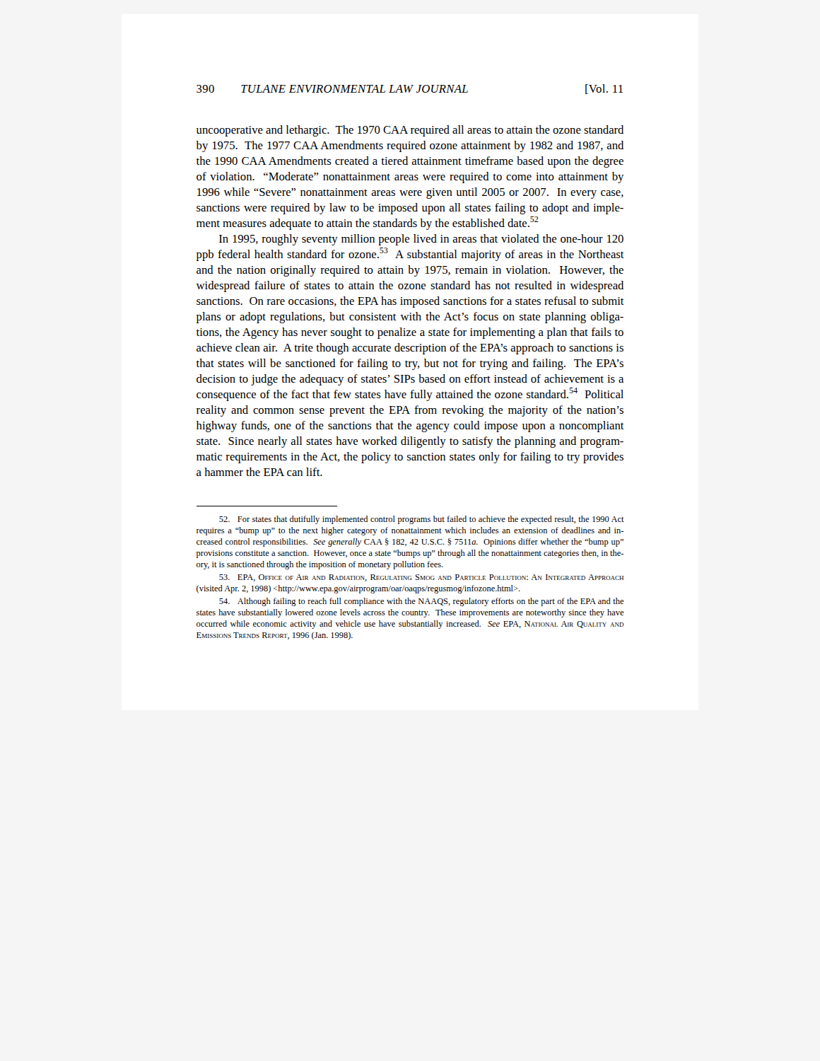390 TULANE ENVIRONMENTAL LAW JOURNAL[Vol. 11
uncooperative and lethargic. The 1970 CAA required all areas to attain the ozone standard by 1975. The 1977 CAA Amendments required ozone attainment by 1982 and 1987, and the 1990 CAA Amendments created a tiered attainment timeframe based upon the degree of violation. “Moderate” nonattainment areas were required to come into attainment by 1996 while “Severe” nonattainment areas were given until 2005 or 2007. In every case, sanctions were required by law to be imposed upon all states failing to adopt and implement measures adequate to attain the standards by the established date.52
In 1995, roughly seventy million people lived in areas that violated the one-hour 120 ppb federal health standard for ozone.53 A substantial majority of areas in the Northeast and the nation originally required to attain by 1975, remain in violation. However, the widespread failure of states to attain the ozone standard has not resulted in widespread sanctions. On rare occasions, the EPA has imposed sanctions for a states refusal to submit plans or adopt regulations, but consistent with the Act’s focus on state planning obligations, the Agency has never sought to penalize a state for implementing a plan that fails to achieve clean air. A trite though accurate description of the EPA’s approach to sanctions is that states will be sanctioned for failing to try, but not for trying and failing. The EPA’s decision to judge the adequacy of states’ SIPs based on effort instead of achievement is a consequence of the fact that few states have fully attained the ozone standard.54 Political reality and common sense prevent the EPA from revoking the majority of the nation’s highway funds, one of the sanctions that the agency could impose upon a noncompliant state. Since nearly all states have worked diligently to satisfy the planning and programmatic requirements in the Act, the policy to sanction states only for failing to try provides a hammer the EPA can lift.
52. For states that dutifully implemented control programs but failed to achieve the expected result, the 1990 Act requires a “bump up” to the next higher category of nonattainment which includes an extension of deadlines and increased control responsibilities. See generally CAA § 182, 42 U.S.C. § 7511a. Opinions differ whether the “bump up” provisions constitute a sanction. However, once a state “bumps up” through all the nonattainment categories then, in theory, it is sanctioned through the imposition of monetary pollution fees.
53. EPA, Office of Air and Radiation, Regulating Smog and Particle Pollution: An Integrated Approach (visited Apr. 2, 1998) <http://www.epa.gov/airprogram/oar/oaqps/regusmog/infozone.html>.
54. Although failing to reach full compliance with the NAAQS, regulatory efforts on the part of the EPA and the states have substantially lowered ozone levels across the country. These improvements are noteworthy since they have occurred while economic activity and vehicle use have substantially increased. See EPA, National Air Quality and Emissions Trends Report, 1996 (Jan. 1998).